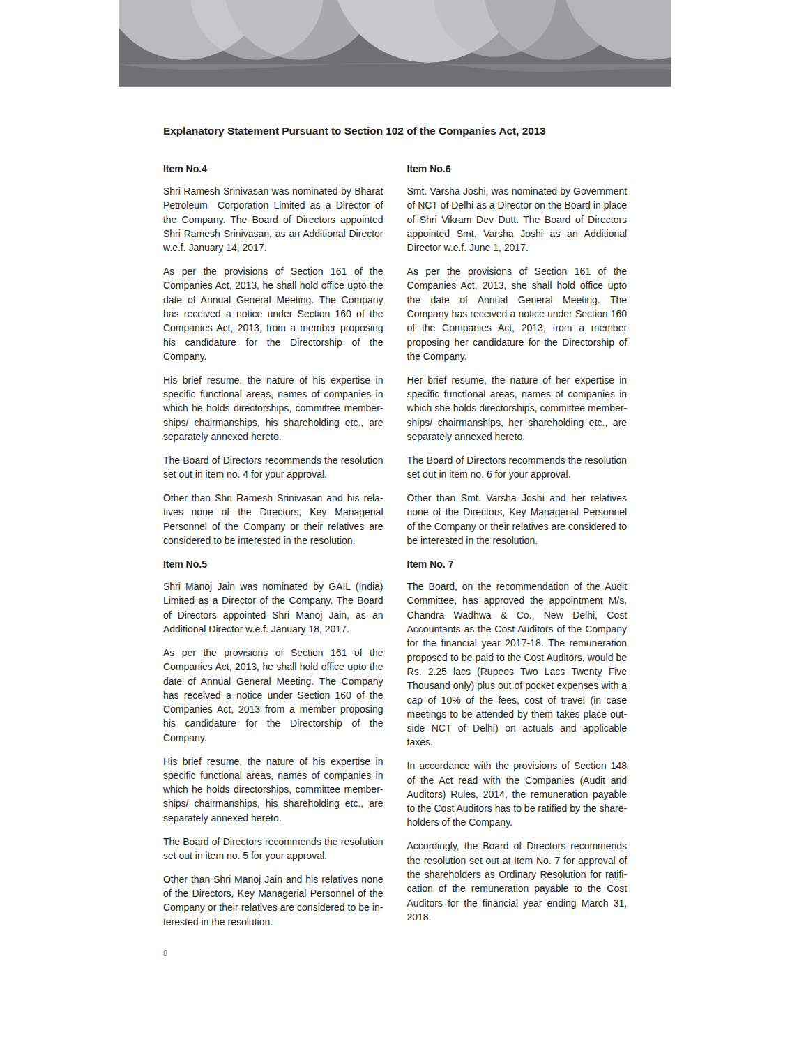Explanatory Statement Pursuant to Section 102 of the Companies Act, 2013
Item No.4
Shri Ramesh Srinivasan was nominated by Bharat Petroleum Corporation Limited as a Director of the Company. The Board of Directors appointed Shri Ramesh Srinivasan, as an Additional Director w.e.f. January 14, 2017.
As per the provisions of Section 161 of the Companies Act, 2013, he shall hold office upto the date of Annual General Meeting. The Company has received a notice under Section 160 of the Companies Act, 2013, from a member proposing his candidature for the Directorship of the Company.
His brief resume, the nature of his expertise in specific functional areas, names of companies in which he holds directorships, committee memberships/ chairmanships, his shareholding etc., are separately annexed hereto.
The Board of Directors recommends the resolution set out in item no. 4 for your approval.
Other than Shri Ramesh Srinivasan and his relatives none of the Directors, Key Managerial Personnel of the Company or their relatives are considered to be interested in the resolution.
Item No.5
Shri Manoj Jain was nominated by GAIL (India) Limited as a Director of the Company. The Board of Directors appointed Shri Manoj Jain, as an Additional Director w.e.f. January 18, 2017.
As per the provisions of Section 161 of the Companies Act, 2013, he shall hold office upto the date of Annual General Meeting. The Company has received a notice under Section 160 of the Companies Act, 2013 from a member proposing his candidature for the Directorship of the Company.
His brief resume, the nature of his expertise in specific functional areas, names of companies in which he holds directorships, committee memberships/ chairmanships, his shareholding etc., are separately annexed hereto.
The Board of Directors recommends the resolution set out in item no. 5 for your approval.
Other than Shri Manoj Jain and his relatives none of the Directors, Key Managerial Personnel of the Company or their relatives are considered to be interested in the resolution.
Item No.6
Smt. Varsha Joshi, was nominated by Government of NCT of Delhi as a Director on the Board in place of Shri Vikram Dev Dutt. The Board of Directors appointed Smt. Varsha Joshi as an Additional Director w.e.f. June 1, 2017.
As per the provisions of Section 161 of the Companies Act, 2013, she shall hold office upto the date of Annual General Meeting. The Company has received a notice under Section 160 of the Companies Act, 2013, from a member proposing her candidature for the Directorship of the Company.
Her brief resume, the nature of her expertise in specific functional areas, names of companies in which she holds directorships, committee memberships/ chairmanships, her shareholding etc., are separately annexed hereto.
The Board of Directors recommends the resolution set out in item no. 6 for your approval.
Other than Smt. Varsha Joshi and her relatives none of the Directors, Key Managerial Personnel of the Company or their relatives are considered to be interested in the resolution.
Item No. 7
The Board, on the recommendation of the Audit Committee, has approved the appointment M/s. Chandra Wadhwa & Co., New Delhi, Cost Accountants as the Cost Auditors of the Company for the financial year 2017-18. The remuneration proposed to be paid to the Cost Auditors, would be Rs. 2.25 lacs (Rupees Two Lacs Twenty Five Thousand only) plus out of pocket expenses with a cap of 10% of the fees, cost of travel (in case meetings to be attended by them takes place outside NCT of Delhi) on actuals and applicable taxes.
In accordance with the provisions of Section 148 of the Act read with the Companies (Audit and Auditors) Rules, 2014, the remuneration payable to the Cost Auditors has to be ratified by the shareholders of the Company.
Accordingly, the Board of Directors recommends the resolution set out at Item No. 7 for approval of the shareholders as Ordinary Resolution for ratification of the remuneration payable to the Cost Auditors for the financial year ending March 31, 2018.
8